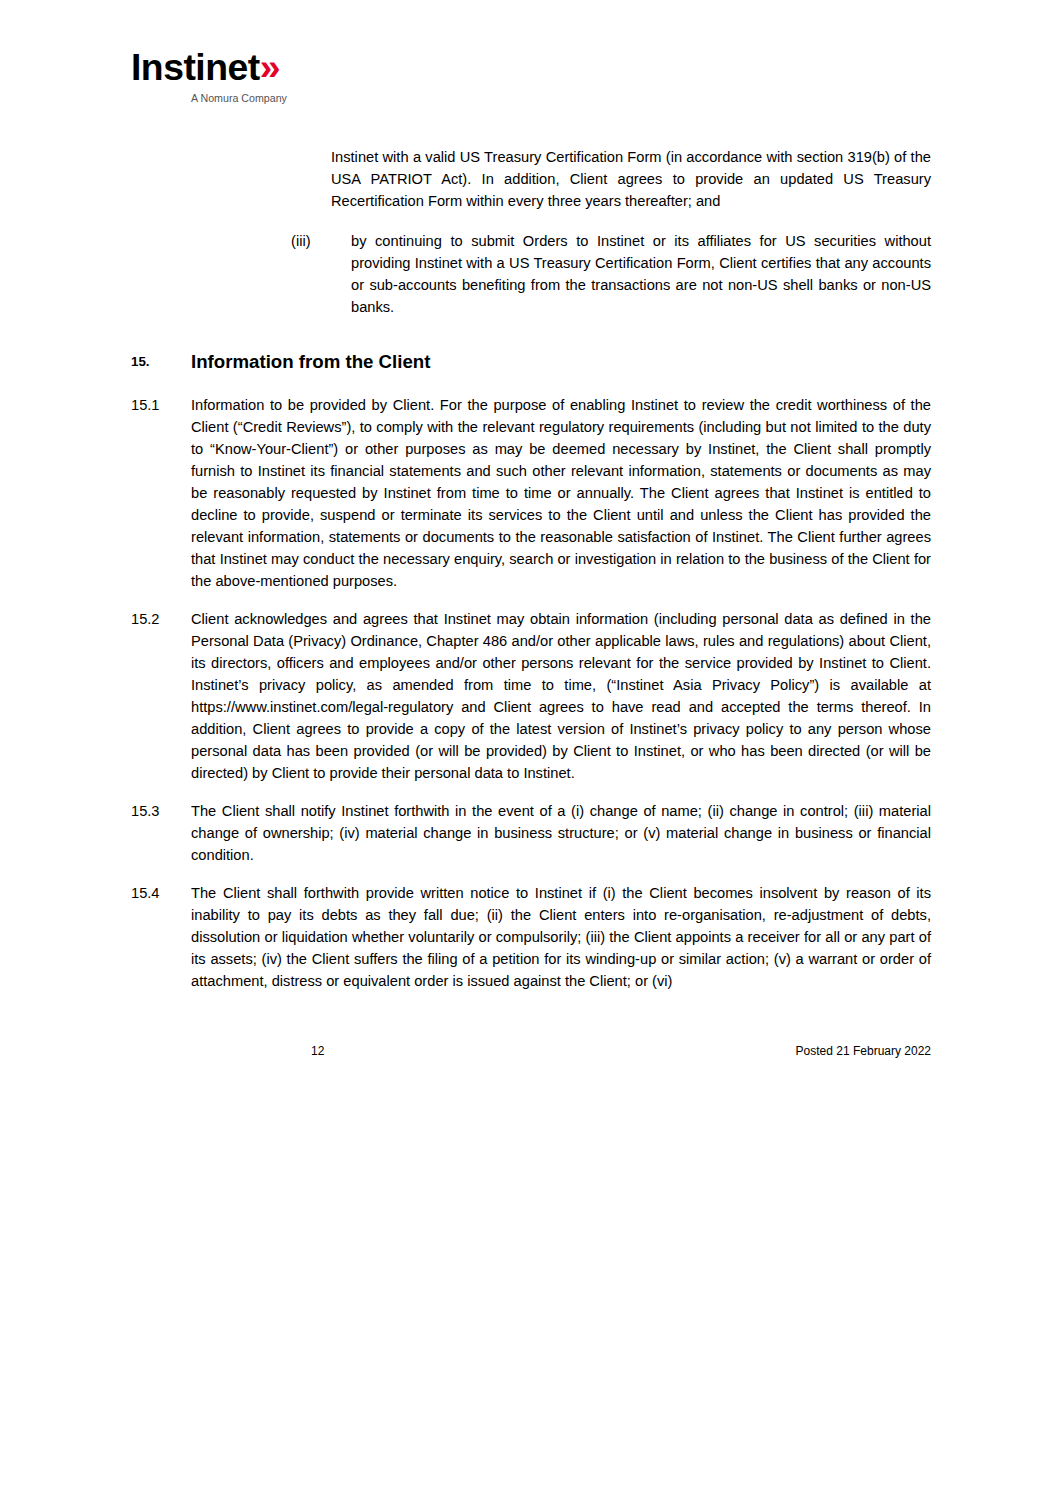Instinet»
A Nomura Company
Instinet with a valid US Treasury Certification Form (in accordance with section 319(b) of the USA PATRIOT Act). In addition, Client agrees to provide an updated US Treasury Recertification Form within every three years thereafter; and
(iii)
by continuing to submit Orders to Instinet or its affiliates for US securities without providing Instinet with a US Treasury Certification Form, Client certifies that any accounts or sub-accounts benefiting from the transactions are not non-US shell banks or non-US banks.
15. Information from the Client
15.1
Information to be provided by Client. For the purpose of enabling Instinet to review the credit worthiness of the Client (“Credit Reviews”), to comply with the relevant regulatory requirements (including but not limited to the duty to “Know-Your-Client”) or other purposes as may be deemed necessary by Instinet, the Client shall promptly furnish to Instinet its financial statements and such other relevant information, statements or documents as may be reasonably requested by Instinet from time to time or annually. The Client agrees that Instinet is entitled to decline to provide, suspend or terminate its services to the Client until and unless the Client has provided the relevant information, statements or documents to the reasonable satisfaction of Instinet. The Client further agrees that Instinet may conduct the necessary enquiry, search or investigation in relation to the business of the Client for the above-mentioned purposes.
15.2
Client acknowledges and agrees that Instinet may obtain information (including personal data as defined in the Personal Data (Privacy) Ordinance, Chapter 486 and/or other applicable laws, rules and regulations) about Client, its directors, officers and employees and/or other persons relevant for the service provided by Instinet to Client. Instinet’s privacy policy, as amended from time to time, (“Instinet Asia Privacy Policy”) is available at https://www.instinet.com/legal-regulatory and Client agrees to have read and accepted the terms thereof. In addition, Client agrees to provide a copy of the latest version of Instinet’s privacy policy to any person whose personal data has been provided (or will be provided) by Client to Instinet, or who has been directed (or will be directed) by Client to provide their personal data to Instinet.
15.3
The Client shall notify Instinet forthwith in the event of a (i) change of name; (ii) change in control; (iii) material change of ownership; (iv) material change in business structure; or (v) material change in business or financial condition.
15.4
The Client shall forthwith provide written notice to Instinet if (i) the Client becomes insolvent by reason of its inability to pay its debts as they fall due; (ii) the Client enters into re-organisation, re-adjustment of debts, dissolution or liquidation whether voluntarily or compulsorily; (iii) the Client appoints a receiver for all or any part of its assets; (iv) the Client suffers the filing of a petition for its winding-up or similar action; (v) a warrant or order of attachment, distress or equivalent order is issued against the Client; or (vi)
12
Posted 21 February 2022